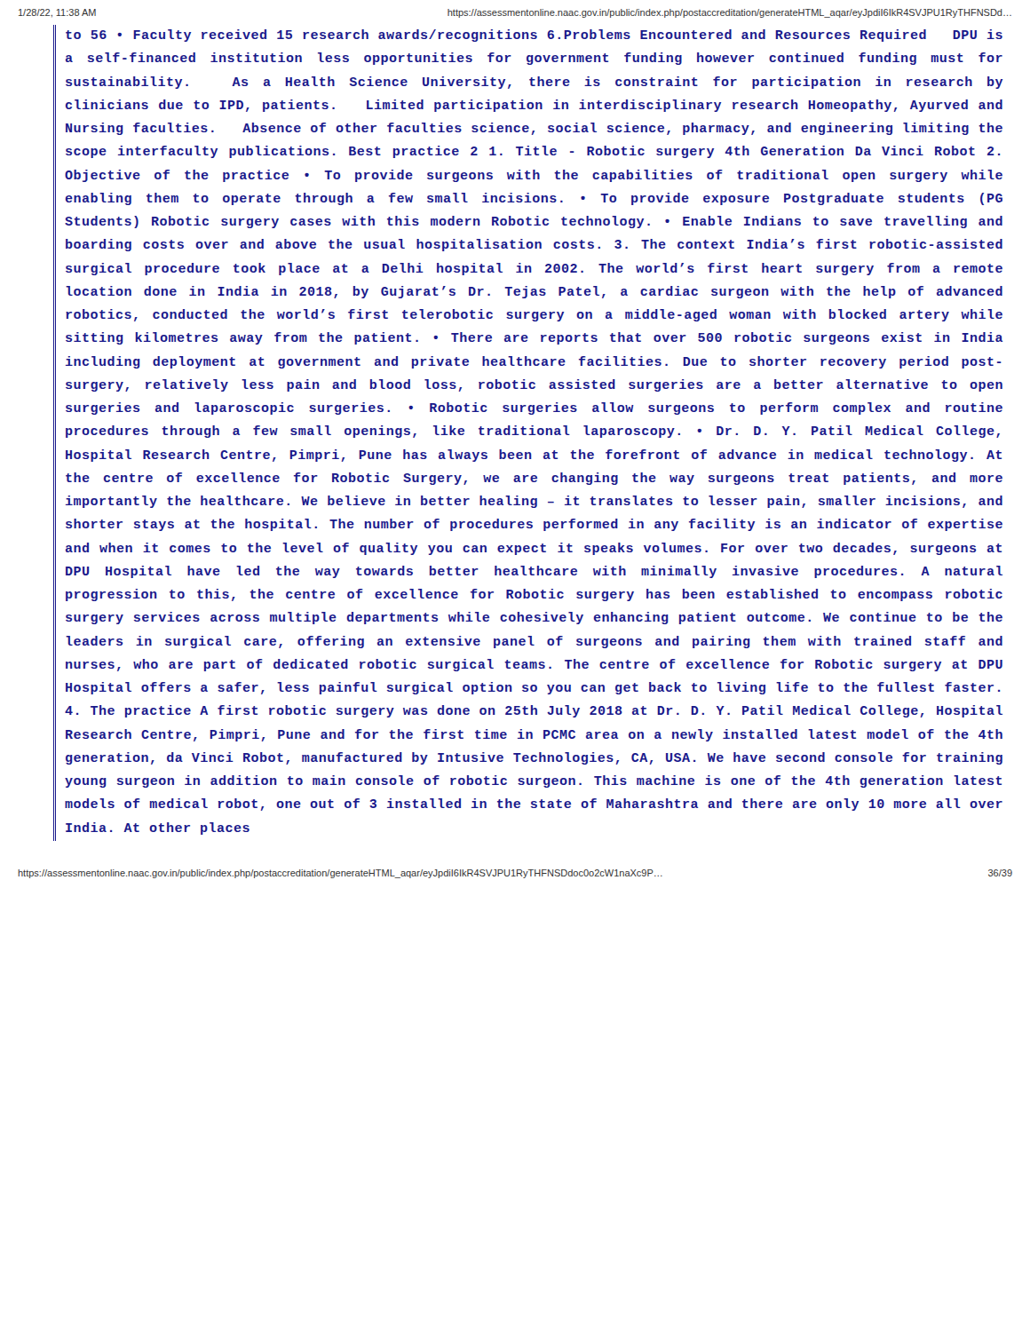1/28/22, 11:38 AM https://assessmentonline.naac.gov.in/public/index.php/postaccreditation/generateHTML_aqar/eyJpdiI6IkR4SVJPU1RyTHFNSDd…
to 56 • Faculty received 15 research awards/recognitions 6.Problems Encountered and Resources Required DPU is a self-financed institution less opportunities for government funding however continued funding must for sustainability. As a Health Science University, there is constraint for participation in research by clinicians due to IPD, patients. Limited participation in interdisciplinary research Homeopathy, Ayurved and Nursing faculties. Absence of other faculties science, social science, pharmacy, and engineering limiting the scope interfaculty publications. Best practice 2 1. Title - Robotic surgery 4th Generation Da Vinci Robot 2. Objective of the practice • To provide surgeons with the capabilities of traditional open surgery while enabling them to operate through a few small incisions. • To provide exposure Postgraduate students (PG Students) Robotic surgery cases with this modern Robotic technology. • Enable Indians to save travelling and boarding costs over and above the usual hospitalisation costs. 3. The context India’s first robotic-assisted surgical procedure took place at a Delhi hospital in 2002. The world’s first heart surgery from a remote location done in India in 2018, by Gujarat’s Dr. Tejas Patel, a cardiac surgeon with the help of advanced robotics, conducted the world’s first telerobotic surgery on a middle-aged woman with blocked artery while sitting kilometres away from the patient. • There are reports that over 500 robotic surgeons exist in India including deployment at government and private healthcare facilities. Due to shorter recovery period post-surgery, relatively less pain and blood loss, robotic assisted surgeries are a better alternative to open surgeries and laparoscopic surgeries. • Robotic surgeries allow surgeons to perform complex and routine procedures through a few small openings, like traditional laparoscopy. • Dr. D. Y. Patil Medical College, Hospital Research Centre, Pimpri, Pune has always been at the forefront of advance in medical technology. At the centre of excellence for Robotic Surgery, we are changing the way surgeons treat patients, and more importantly the healthcare. We believe in better healing – it translates to lesser pain, smaller incisions, and shorter stays at the hospital. The number of procedures performed in any facility is an indicator of expertise and when it comes to the level of quality you can expect it speaks volumes. For over two decades, surgeons at DPU Hospital have led the way towards better healthcare with minimally invasive procedures. A natural progression to this, the centre of excellence for Robotic surgery has been established to encompass robotic surgery services across multiple departments while cohesively enhancing patient outcome. We continue to be the leaders in surgical care, offering an extensive panel of surgeons and pairing them with trained staff and nurses, who are part of dedicated robotic surgical teams. The centre of excellence for Robotic surgery at DPU Hospital offers a safer, less painful surgical option so you can get back to living life to the fullest faster. 4. The practice A first robotic surgery was done on 25th July 2018 at Dr. D. Y. Patil Medical College, Hospital Research Centre, Pimpri, Pune and for the first time in PCMC area on a newly installed latest model of the 4th generation, da Vinci Robot, manufactured by Intusive Technologies, CA, USA. We have second console for training young surgeon in addition to main console of robotic surgeon. This machine is one of the 4th generation latest models of medical robot, one out of 3 installed in the state of Maharashtra and there are only 10 more all over India. At other places
https://assessmentonline.naac.gov.in/public/index.php/postaccreditation/generateHTML_aqar/eyJpdiI6IkR4SVJPU1RyTHFNSDdoc0o2cW1naXc9P… 36/39